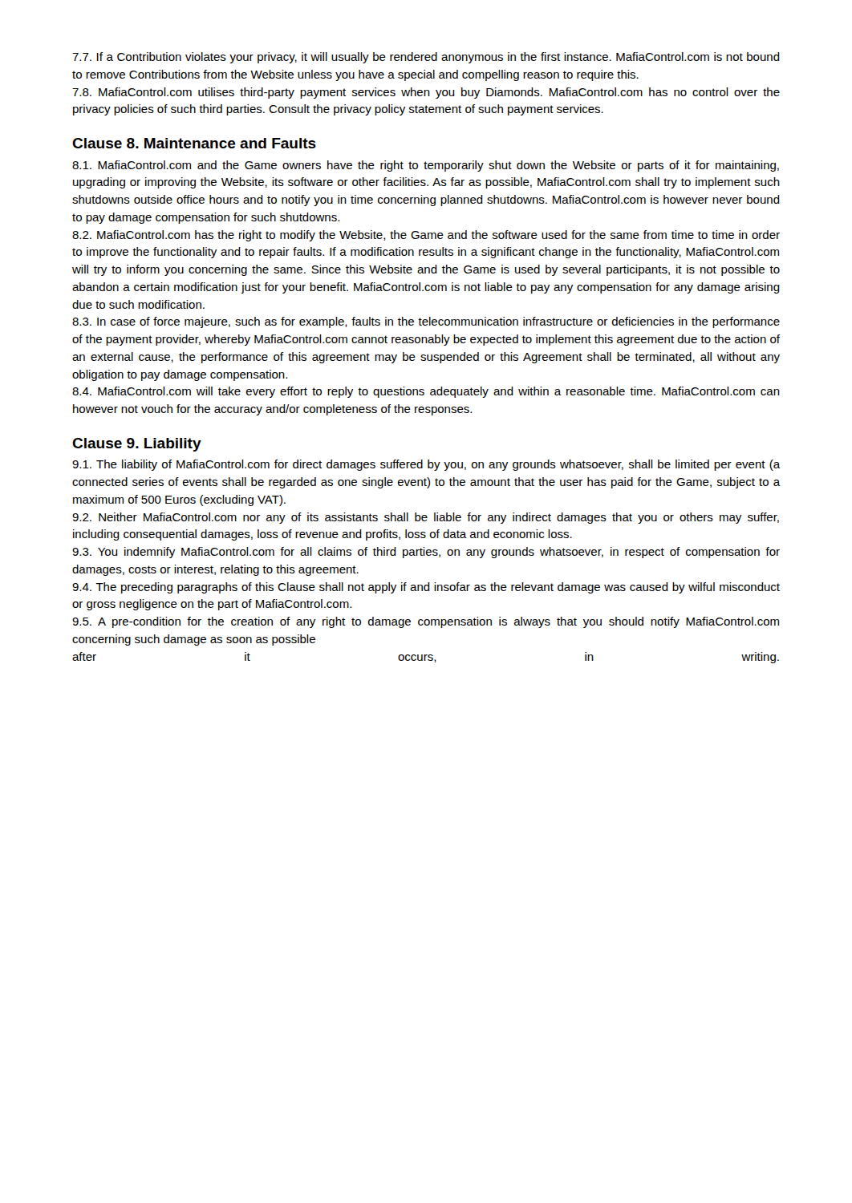7.7. If a Contribution violates your privacy, it will usually be rendered anonymous in the first instance. MafiaControl.com is not bound to remove Contributions from the Website unless you have a special and compelling reason to require this.
7.8. MafiaControl.com utilises third-party payment services when you buy Diamonds. MafiaControl.com has no control over the privacy policies of such third parties. Consult the privacy policy statement of such payment services.
Clause 8. Maintenance and Faults
8.1. MafiaControl.com and the Game owners have the right to temporarily shut down the Website or parts of it for maintaining, upgrading or improving the Website, its software or other facilities. As far as possible, MafiaControl.com shall try to implement such shutdowns outside office hours and to notify you in time concerning planned shutdowns. MafiaControl.com is however never bound to pay damage compensation for such shutdowns.
8.2. MafiaControl.com has the right to modify the Website, the Game and the software used for the same from time to time in order to improve the functionality and to repair faults. If a modification results in a significant change in the functionality, MafiaControl.com will try to inform you concerning the same. Since this Website and the Game is used by several participants, it is not possible to abandon a certain modification just for your benefit. MafiaControl.com is not liable to pay any compensation for any damage arising due to such modification.
8.3. In case of force majeure, such as for example, faults in the telecommunication infrastructure or deficiencies in the performance of the payment provider, whereby MafiaControl.com cannot reasonably be expected to implement this agreement due to the action of an external cause, the performance of this agreement may be suspended or this Agreement shall be terminated, all without any obligation to pay damage compensation.
8.4. MafiaControl.com will take every effort to reply to questions adequately and within a reasonable time. MafiaControl.com can however not vouch for the accuracy and/or completeness of the responses.
Clause 9. Liability
9.1. The liability of MafiaControl.com for direct damages suffered by you, on any grounds whatsoever, shall be limited per event (a connected series of events shall be regarded as one single event) to the amount that the user has paid for the Game, subject to a maximum of 500 Euros (excluding VAT).
9.2. Neither MafiaControl.com nor any of its assistants shall be liable for any indirect damages that you or others may suffer, including consequential damages, loss of revenue and profits, loss of data and economic loss.
9.3. You indemnify MafiaControl.com for all claims of third parties, on any grounds whatsoever, in respect of compensation for damages, costs or interest, relating to this agreement.
9.4. The preceding paragraphs of this Clause shall not apply if and insofar as the relevant damage was caused by wilful misconduct or gross negligence on the part of MafiaControl.com.
9.5. A pre-condition for the creation of any right to damage compensation is always that you should notify MafiaControl.com concerning such damage as soon as possible
after it occurs, in writing.